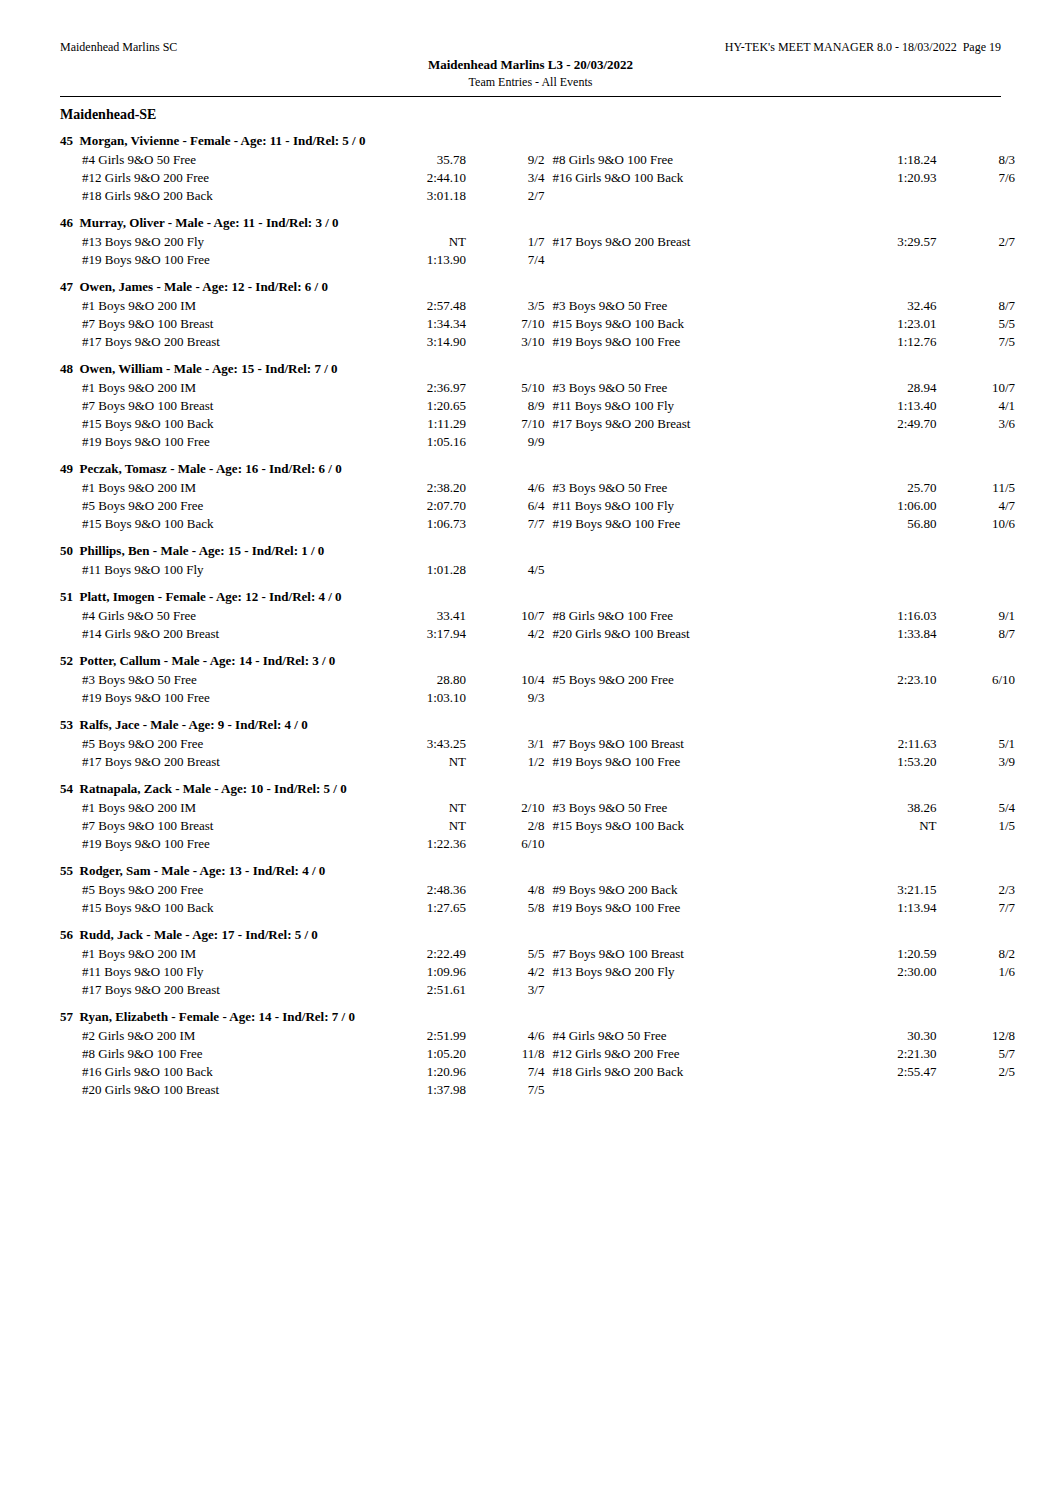Maidenhead Marlins SC HY-TEK's MEET MANAGER 8.0 - 18/03/2022 Page 19
Maidenhead Marlins L3 - 20/03/2022
Team Entries - All Events
Maidenhead-SE
45 Morgan, Vivienne - Female - Age: 11 - Ind/Rel: 5 / 0
| #4 Girls 9&O 50 Free | 35.78 | 9/2 | #8 Girls 9&O 100 Free | 1:18.24 | 8/3 |
| #12 Girls 9&O 200 Free | 2:44.10 | 3/4 | #16 Girls 9&O 100 Back | 1:20.93 | 7/6 |
| #18 Girls 9&O 200 Back | 3:01.18 | 2/7 | | | |
46 Murray, Oliver - Male - Age: 11 - Ind/Rel: 3 / 0
| #13 Boys 9&O 200 Fly | NT | 1/7 | #17 Boys 9&O 200 Breast | 3:29.57 | 2/7 |
| #19 Boys 9&O 100 Free | 1:13.90 | 7/4 | | | |
47 Owen, James - Male - Age: 12 - Ind/Rel: 6 / 0
| #1 Boys 9&O 200 IM | 2:57.48 | 3/5 | #3 Boys 9&O 50 Free | 32.46 | 8/7 |
| #7 Boys 9&O 100 Breast | 1:34.34 | 7/10 | #15 Boys 9&O 100 Back | 1:23.01 | 5/5 |
| #17 Boys 9&O 200 Breast | 3:14.90 | 3/10 | #19 Boys 9&O 100 Free | 1:12.76 | 7/5 |
48 Owen, William - Male - Age: 15 - Ind/Rel: 7 / 0
| #1 Boys 9&O 200 IM | 2:36.97 | 5/10 | #3 Boys 9&O 50 Free | 28.94 | 10/7 |
| #7 Boys 9&O 100 Breast | 1:20.65 | 8/9 | #11 Boys 9&O 100 Fly | 1:13.40 | 4/1 |
| #15 Boys 9&O 100 Back | 1:11.29 | 7/10 | #17 Boys 9&O 200 Breast | 2:49.70 | 3/6 |
| #19 Boys 9&O 100 Free | 1:05.16 | 9/9 | | | |
49 Peczak, Tomasz - Male - Age: 16 - Ind/Rel: 6 / 0
| #1 Boys 9&O 200 IM | 2:38.20 | 4/6 | #3 Boys 9&O 50 Free | 25.70 | 11/5 |
| #5 Boys 9&O 200 Free | 2:07.70 | 6/4 | #11 Boys 9&O 100 Fly | 1:06.00 | 4/7 |
| #15 Boys 9&O 100 Back | 1:06.73 | 7/7 | #19 Boys 9&O 100 Free | 56.80 | 10/6 |
50 Phillips, Ben - Male - Age: 15 - Ind/Rel: 1 / 0
| #11 Boys 9&O 100 Fly | 1:01.28 | 4/5 | | | |
51 Platt, Imogen - Female - Age: 12 - Ind/Rel: 4 / 0
| #4 Girls 9&O 50 Free | 33.41 | 10/7 | #8 Girls 9&O 100 Free | 1:16.03 | 9/1 |
| #14 Girls 9&O 200 Breast | 3:17.94 | 4/2 | #20 Girls 9&O 100 Breast | 1:33.84 | 8/7 |
52 Potter, Callum - Male - Age: 14 - Ind/Rel: 3 / 0
| #3 Boys 9&O 50 Free | 28.80 | 10/4 | #5 Boys 9&O 200 Free | 2:23.10 | 6/10 |
| #19 Boys 9&O 100 Free | 1:03.10 | 9/3 | | | |
53 Ralfs, Jace - Male - Age: 9 - Ind/Rel: 4 / 0
| #5 Boys 9&O 200 Free | 3:43.25 | 3/1 | #7 Boys 9&O 100 Breast | 2:11.63 | 5/1 |
| #17 Boys 9&O 200 Breast | NT | 1/2 | #19 Boys 9&O 100 Free | 1:53.20 | 3/9 |
54 Ratnapala, Zack - Male - Age: 10 - Ind/Rel: 5 / 0
| #1 Boys 9&O 200 IM | NT | 2/10 | #3 Boys 9&O 50 Free | 38.26 | 5/4 |
| #7 Boys 9&O 100 Breast | NT | 2/8 | #15 Boys 9&O 100 Back | NT | 1/5 |
| #19 Boys 9&O 100 Free | 1:22.36 | 6/10 | | | |
55 Rodger, Sam - Male - Age: 13 - Ind/Rel: 4 / 0
| #5 Boys 9&O 200 Free | 2:48.36 | 4/8 | #9 Boys 9&O 200 Back | 3:21.15 | 2/3 |
| #15 Boys 9&O 100 Back | 1:27.65 | 5/8 | #19 Boys 9&O 100 Free | 1:13.94 | 7/7 |
56 Rudd, Jack - Male - Age: 17 - Ind/Rel: 5 / 0
| #1 Boys 9&O 200 IM | 2:22.49 | 5/5 | #7 Boys 9&O 100 Breast | 1:20.59 | 8/2 |
| #11 Boys 9&O 100 Fly | 1:09.96 | 4/2 | #13 Boys 9&O 200 Fly | 2:30.00 | 1/6 |
| #17 Boys 9&O 200 Breast | 2:51.61 | 3/7 | | | |
57 Ryan, Elizabeth - Female - Age: 14 - Ind/Rel: 7 / 0
| #2 Girls 9&O 200 IM | 2:51.99 | 4/6 | #4 Girls 9&O 50 Free | 30.30 | 12/8 |
| #8 Girls 9&O 100 Free | 1:05.20 | 11/8 | #12 Girls 9&O 200 Free | 2:21.30 | 5/7 |
| #16 Girls 9&O 100 Back | 1:20.96 | 7/4 | #18 Girls 9&O 200 Back | 2:55.47 | 2/5 |
| #20 Girls 9&O 100 Breast | 1:37.98 | 7/5 | | | |